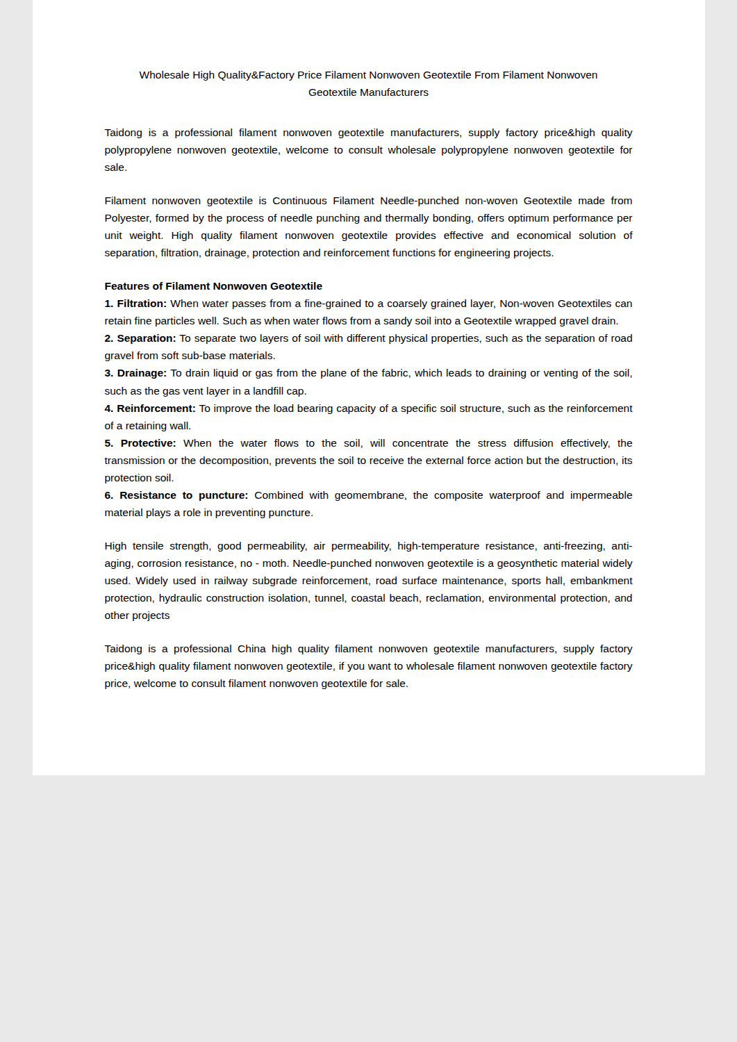Wholesale High Quality&Factory Price Filament Nonwoven Geotextile From Filament Nonwoven Geotextile Manufacturers
Taidong is a professional filament nonwoven geotextile manufacturers, supply factory price&high quality polypropylene nonwoven geotextile, welcome to consult wholesale polypropylene nonwoven geotextile for sale.
Filament nonwoven geotextile is Continuous Filament Needle-punched non-woven Geotextile made from Polyester, formed by the process of needle punching and thermally bonding, offers optimum performance per unit weight. High quality filament nonwoven geotextile provides effective and economical solution of separation, filtration, drainage, protection and reinforcement functions for engineering projects.
Features of Filament Nonwoven Geotextile
1. Filtration: When water passes from a fine-grained to a coarsely grained layer, Non-woven Geotextiles can retain fine particles well. Such as when water flows from a sandy soil into a Geotextile wrapped gravel drain.
2. Separation: To separate two layers of soil with different physical properties, such as the separation of road gravel from soft sub-base materials.
3. Drainage: To drain liquid or gas from the plane of the fabric, which leads to draining or venting of the soil, such as the gas vent layer in a landfill cap.
4. Reinforcement: To improve the load bearing capacity of a specific soil structure, such as the reinforcement of a retaining wall.
5. Protective: When the water flows to the soil, will concentrate the stress diffusion effectively, the transmission or the decomposition, prevents the soil to receive the external force action but the destruction, its protection soil.
6. Resistance to puncture: Combined with geomembrane, the composite waterproof and impermeable material plays a role in preventing puncture.
High tensile strength, good permeability, air permeability, high-temperature resistance, anti-freezing, anti-aging, corrosion resistance, no - moth. Needle-punched nonwoven geotextile is a geosynthetic material widely used. Widely used in railway subgrade reinforcement, road surface maintenance, sports hall, embankment protection, hydraulic construction isolation, tunnel, coastal beach, reclamation, environmental protection, and other projects
Taidong is a professional China high quality filament nonwoven geotextile manufacturers, supply factory price&high quality filament nonwoven geotextile, if you want to wholesale filament nonwoven geotextile factory price, welcome to consult filament nonwoven geotextile for sale.